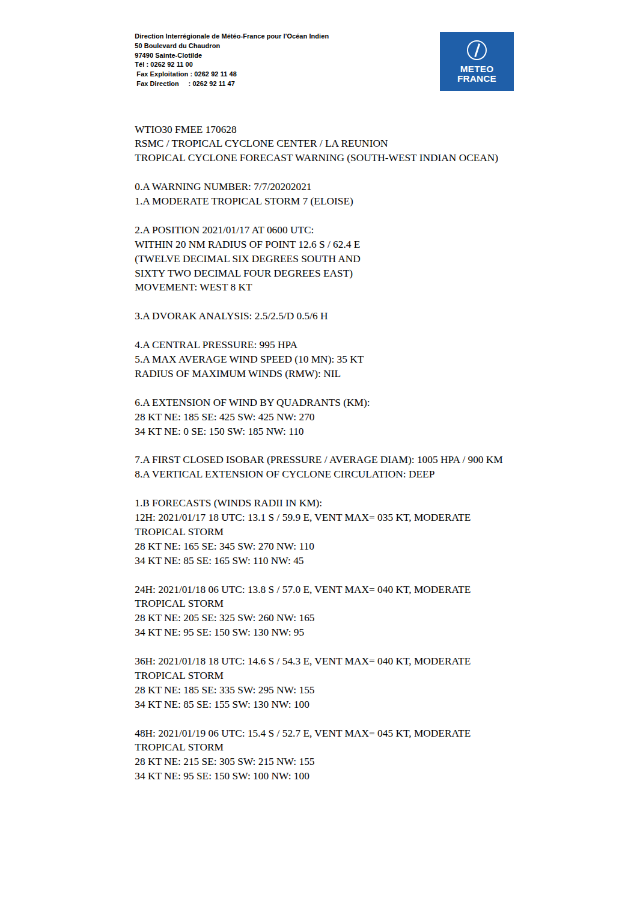Direction Interrégionale de Météo-France pour l'Océan Indien
50 Boulevard du Chaudron
97490 Sainte-Clotilde
Tél : 0262 92 11 00
Fax Exploitation : 0262 92 11 48
Fax Direction : 0262 92 11 47
METEO
FRANCE
WTIO30 FMEE 170628
RSMC / TROPICAL CYCLONE CENTER / LA REUNION
TROPICAL CYCLONE FORECAST WARNING (SOUTH-WEST INDIAN OCEAN)

0.A WARNING NUMBER: 7/7/20202021
1.A MODERATE TROPICAL STORM 7 (ELOISE)

2.A POSITION 2021/01/17 AT 0600 UTC:
WITHIN 20 NM RADIUS OF POINT 12.6 S / 62.4 E
(TWELVE DECIMAL SIX DEGREES SOUTH AND
SIXTY TWO DECIMAL FOUR DEGREES EAST)
MOVEMENT: WEST 8 KT

3.A DVORAK ANALYSIS: 2.5/2.5/D 0.5/6 H

4.A CENTRAL PRESSURE: 995 HPA
5.A MAX AVERAGE WIND SPEED (10 MN): 35 KT
RADIUS OF MAXIMUM WINDS (RMW): NIL

6.A EXTENSION OF WIND BY QUADRANTS (KM):
28 KT NE: 185 SE: 425 SW: 425 NW: 270
34 KT NE: 0 SE: 150 SW: 185 NW: 110

7.A FIRST CLOSED ISOBAR (PRESSURE / AVERAGE DIAM): 1005 HPA / 900 KM
8.A VERTICAL EXTENSION OF CYCLONE CIRCULATION: DEEP

1.B FORECASTS (WINDS RADII IN KM):
12H: 2021/01/17 18 UTC: 13.1 S / 59.9 E, VENT MAX= 035 KT, MODERATE TROPICAL STORM
28 KT NE: 165 SE: 345 SW: 270 NW: 110
34 KT NE: 85 SE: 165 SW: 110 NW: 45

24H: 2021/01/18 06 UTC: 13.8 S / 57.0 E, VENT MAX= 040 KT, MODERATE TROPICAL STORM
28 KT NE: 205 SE: 325 SW: 260 NW: 165
34 KT NE: 95 SE: 150 SW: 130 NW: 95

36H: 2021/01/18 18 UTC: 14.6 S / 54.3 E, VENT MAX= 040 KT, MODERATE TROPICAL STORM
28 KT NE: 185 SE: 335 SW: 295 NW: 155
34 KT NE: 85 SE: 155 SW: 130 NW: 100

48H: 2021/01/19 06 UTC: 15.4 S / 52.7 E, VENT MAX= 045 KT, MODERATE TROPICAL STORM
28 KT NE: 215 SE: 305 SW: 215 NW: 155
34 KT NE: 95 SE: 150 SW: 100 NW: 100